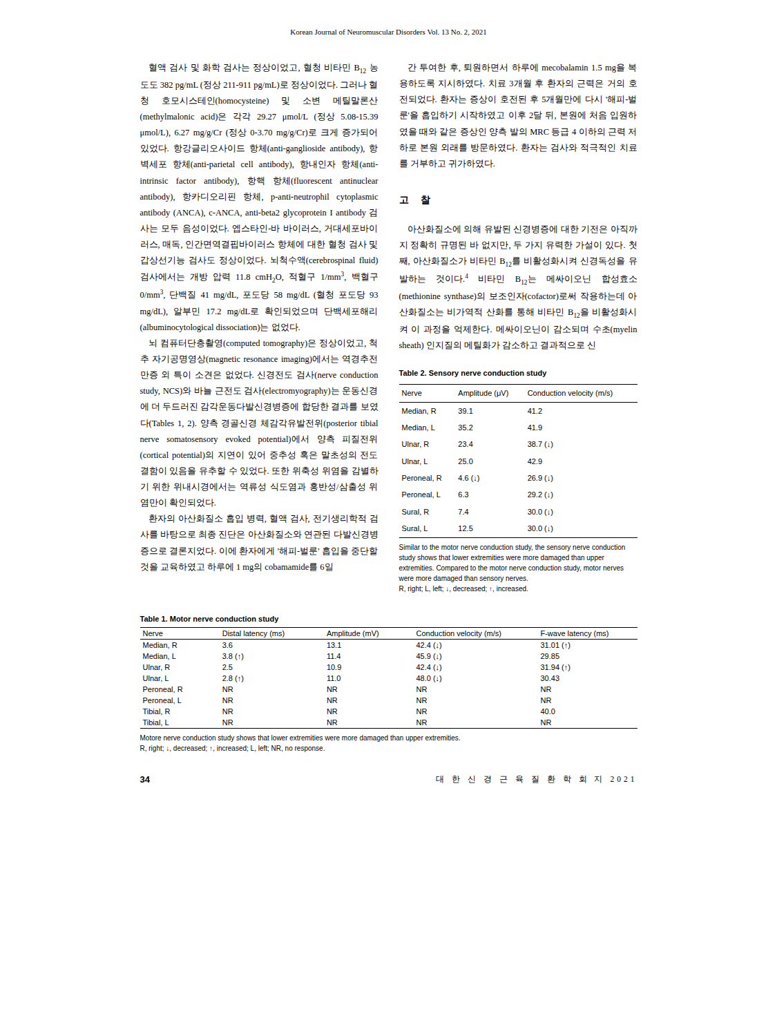Korean Journal of Neuromuscular Disorders Vol. 13 No. 2, 2021
혈액 검사 및 화학 검사는 정상이었고, 혈청 비타민 B12 농도도 382 pg/mL (정상 211-911 pg/mL)로 정상이었다. 그러나 혈청 호모시스테인(homocysteine) 및 소변 메틸말론산(methylmalonic acid)은 각각 29.27 μmol/L (정상 5.08-15.39 μmol/L), 6.27 mg/g/Cr (정상 0-3.70 mg/g/Cr)로 크게 증가되어 있었다. 항강글리오사이드 항체(anti-ganglioside antibody), 항벽세포 항체(anti-parietal cell antibody), 항내인자 항체(anti-intrinsic factor antibody), 항핵 항체(fluorescent antinuclear antibody), 항카디오리핀 항체, p-anti-neutrophil cytoplasmic antibody (ANCA), c-ANCA, anti-beta2 glycoprotein I antibody 검사는 모두 음성이었다. 엡스타인-바 바이러스, 거대세포바이러스, 매독, 인간면역결핍바이러스 항체에 대한 혈청 검사 및 갑상선기능 검사도 정상이었다. 뇌척수액(cerebrospinal fluid) 검사에서는 개방 압력 11.8 cmH2O, 적혈구 1/mm3, 백혈구 0/mm3, 단백질 41 mg/dL, 포도당 58 mg/dL (혈청 포도당 93 mg/dL), 알부민 17.2 mg/dL로 확인되었으며 단백세포해리(albuminocytological dissociation)는 없었다.
뇌 컴퓨터단층촬영(computed tomography)은 정상이었고, 척추 자기공명영상(magnetic resonance imaging)에서는 역경추전만증 외 특이 소견은 없었다. 신경전도 검사(nerve conduction study, NCS)와 바늘 근전도 검사(electromyography)는 운동신경에 더 두드러진 감각운동다발신경병증에 합당한 결과를 보였다(Tables 1, 2). 양측 경골신경 체감각유발전위(posterior tibial nerve somatosensory evoked potential)에서 양측 피질전위(cortical potential)의 지연이 있어 중추성 혹은 말초성의 전도 결함이 있음을 유추할 수 있었다. 또한 위축성 위염을 감별하기 위한 위내시경에서는 역류성 식도염과 홍반성/삼출성 위염만이 확인되었다.
환자의 아산화질소 흡입 병력, 혈액 검사, 전기생리학적 검사를 바탕으로 최종 진단은 아산화질소와 연관된 다발신경병증으로 결론지었다. 이에 환자에게 '해피-벌룬' 흡입을 중단할 것을 교육하였고 하루에 1 mg의 cobamamide를 6일
간 투여한 후, 퇴원하면서 하루에 mecobalamin 1.5 mg을 복용하도록 지시하였다. 치료 3개월 후 환자의 근력은 거의 호전되었다. 환자는 증상이 호전된 후 5개월만에 다시 '해피-벌룬'을 흡입하기 시작하였고 이후 2달 뒤, 본원에 처음 입원하였을 때와 같은 증상인 양측 발의 MRC 등급 4 이하의 근력 저하로 본원 외래를 방문하였다. 환자는 검사와 적극적인 치료를 거부하고 귀가하였다.
고 찰
아산화질소에 의해 유발된 신경병증에 대한 기전은 아직까지 정확히 규명된 바 없지만, 두 가지 유력한 가설이 있다. 첫째, 아산화질소가 비타민 B12를 비활성화시켜 신경독성을 유발하는 것이다.4 비타민 B12는 메싸이오닌 합성효소(methionine synthase)의 보조인자(cofactor)로써 작용하는데 아산화질소는 비가역적 산화를 통해 비타민 B12을 비활성화시켜 이 과정을 억제한다. 메싸이오닌이 감소되며 수초(myelin sheath) 인지질의 메틸화가 감소하고 결과적으로 신
Table 2. Sensory nerve conduction study
| Nerve | Amplitude (μV) | Conduction velocity (m/s) |
| --- | --- | --- |
| Median, R | 39.1 | 41.2 |
| Median, L | 35.2 | 41.9 |
| Ulnar, R | 23.4 | 38.7 (↓) |
| Ulnar, L | 25.0 | 42.9 |
| Peroneal, R | 4.6 (↓) | 26.9 (↓) |
| Peroneal, L | 6.3 | 29.2 (↓) |
| Sural, R | 7.4 | 30.0 (↓) |
| Sural, L | 12.5 | 30.0 (↓) |
Similar to the motor nerve conduction study, the sensory nerve conduction study shows that lower extremities were more damaged than upper extremities. Compared to the motor nerve conduction study, motor nerves were more damaged than sensory nerves.
R, right; L, left; ↓, decreased; ↑, increased.
Table 1. Motor nerve conduction study
| Nerve | Distal latency (ms) | Amplitude (mV) | Conduction velocity (m/s) | F-wave latency (ms) |
| --- | --- | --- | --- | --- |
| Median, R | 3.6 | 13.1 | 42.4 (↓) | 31.01 (↑) |
| Median, L | 3.8 (↑) | 11.4 | 45.9 (↓) | 29.85 |
| Ulnar, R | 2.5 | 10.9 | 42.4 (↓) | 31.94 (↑) |
| Ulnar, L | 2.8 (↑) | 11.0 | 48.0 (↓) | 30.43 |
| Peroneal, R | NR | NR | NR | NR |
| Peroneal, L | NR | NR | NR | NR |
| Tibial, R | NR | NR | NR | 40.0 |
| Tibial, L | NR | NR | NR | NR |
Motore nerve conduction study shows that lower extremities were more damaged than upper extremities.
R, right; ↓, decreased; ↑, increased; L, left; NR, no response.
34
대 한 신 경 근 육 질 환 학 회 지 2021